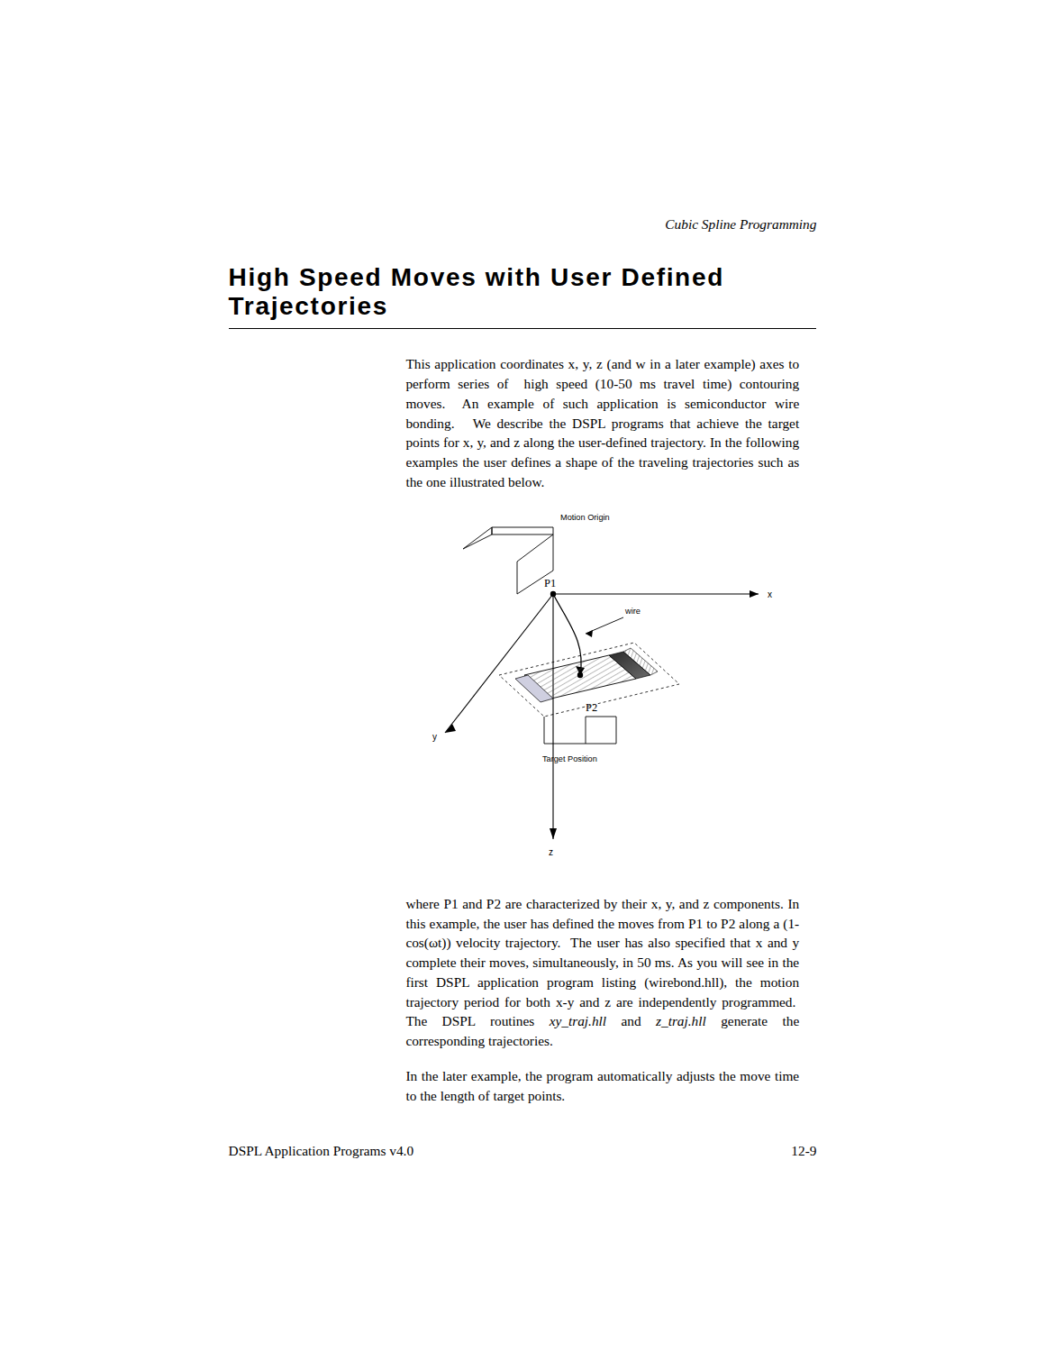Cubic Spline Programming
High Speed Moves with User Defined
Trajectories
This application coordinates x, y, z (and w in a later example) axes to perform series of high speed (10-50 ms travel time) contouring moves. An example of such application is semiconductor wire bonding. We describe the DSPL programs that achieve the target points for x, y, and z along the user-defined trajectory. In the following examples the user defines a shape of the traveling trajectories such as the one illustrated below.
Motion Origin P1 x y z wire P2 Target Position
where P1 and P2 are characterized by their x, y, and z components. In this example, the user has defined the moves from P1 to P2 along a (1-cos(ωt)) velocity trajectory. The user has also specified that x and y complete their moves, simultaneously, in 50 ms. As you will see in the first DSPL application program listing (wirebond.hll), the motion trajectory period for both x-y and z are independently programmed. The DSPL routines xy_traj.hll and z_traj.hll generate the corresponding trajectories.
In the later example, the program automatically adjusts the move time to the length of target points.
DSPL Application Programs v4.0
12-9